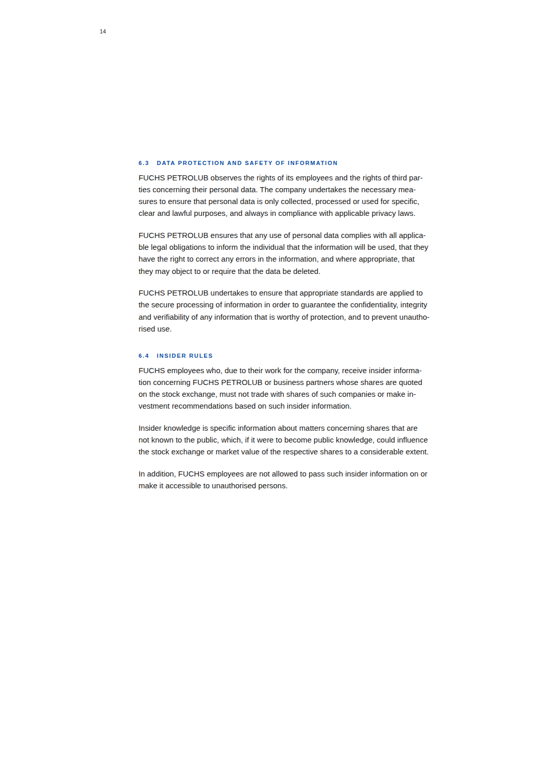14
6.3 Data protection and safety of information
FUCHS PETROLUB observes the rights of its employees and the rights of third parties concerning their personal data. The company undertakes the necessary measures to ensure that personal data is only collected, processed or used for specific, clear and lawful purposes, and always in compliance with applicable privacy laws.
FUCHS PETROLUB ensures that any use of personal data complies with all applicable legal obligations to inform the individual that the information will be used, that they have the right to correct any errors in the information, and where appropriate, that they may object to or require that the data be deleted.
FUCHS PETROLUB undertakes to ensure that appropriate standards are applied to the secure processing of information in order to guarantee the confidentiality, integrity and verifiability of any information that is worthy of protection, and to prevent unauthorised use.
6.4 Insider rules
FUCHS employees who, due to their work for the company, receive insider information concerning FUCHS PETROLUB or business partners whose shares are quoted on the stock exchange, must not trade with shares of such companies or make investment recommendations based on such insider information.
Insider knowledge is specific information about matters concerning shares that are not known to the public, which, if it were to become public knowledge, could influence the stock exchange or market value of the respective shares to a considerable extent.
In addition, FUCHS employees are not allowed to pass such insider information on or make it accessible to unauthorised persons.